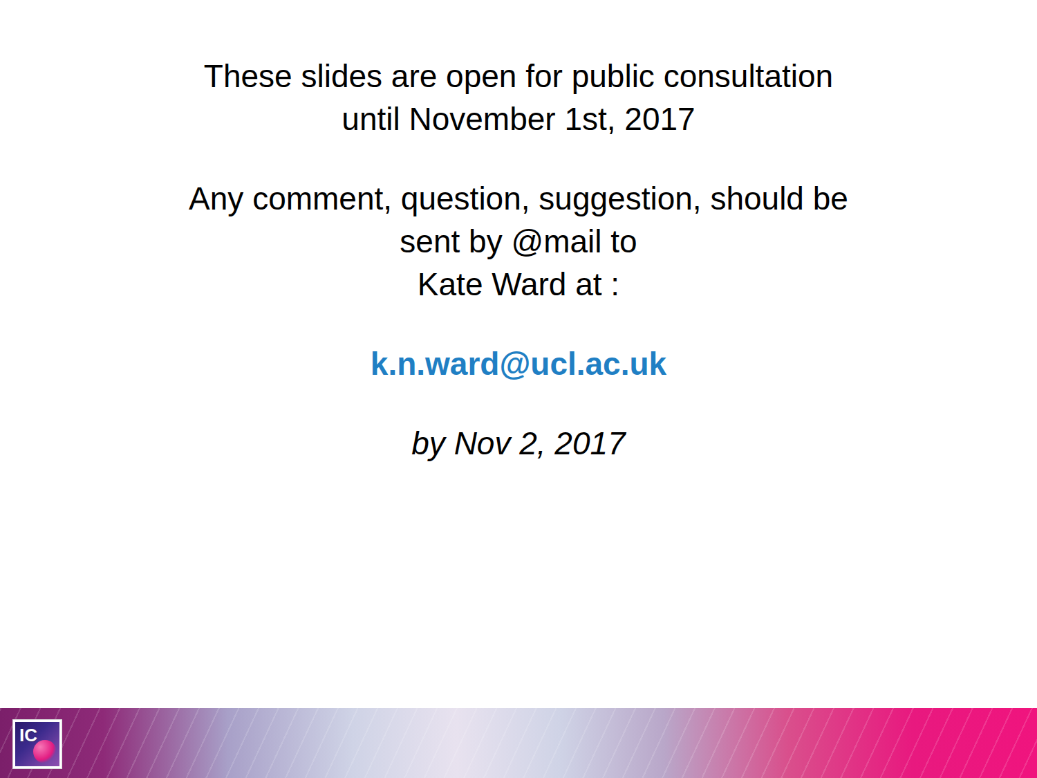These slides are open for public consultation until November 1st, 2017
Any comment, question, suggestion, should be sent by @mail to
Kate Ward at :
k.n.ward@ucl.ac.uk
by Nov 2, 2017
2017 IC